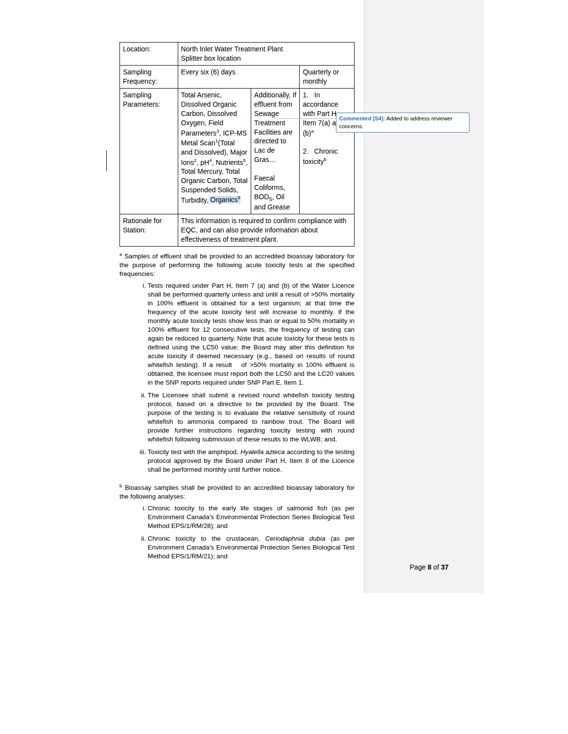| Location: | North Inlet Water Treatment Plant Splitter box location |
| Sampling Frequency: | Every six (6) days | Quarterly or monthly |
| Sampling Parameters: | Total Arsenic, Dissolved Organic Carbon, Dissolved Oxygen, Field Parameters 3 , ICP-MS Metal Scan 1 (Total and Dissolved), Major Ions 2 , pH 4 , Nutrients 5 , Total Mercury, Total Organic Carbon, Total Suspended Solids, Turbidity, Organics 6 | Additionally, If effluent from Sewage Treatment Facilities are directed to Lac de Gras… Faecal Coliforms, BOD 5 , Oil and Grease | 1. In accordance with Part H, Item 7(a) and (b) a 2. Chronic toxicity b |
| Rationale for Station: | This information is required to confirm compliance with EQC, and can also provide information about effectiveness of treatment plant. |
a Samples of effluent shall be provided to an accredited bioassay laboratory for the purpose of performing the following acute toxicity tests at the specified frequencies:
Tests required under Part H, Item 7 (a) and (b) of the Water Licence shall be performed quarterly unless and until a result of >50% mortality in 100% effluent is obtained for a test organism; at that time the frequency of the acute toxicity test will increase to monthly. If the monthly acute toxicity tests show less than or equal to 50% mortality in 100% effluent for 12 consecutive tests, the frequency of testing can again be reduced to quarterly. Note that acute toxicity for these tests is defined using the LC50 value; the Board may alter this definition for acute toxicity if deemed necessary (e.g., based on results of round whitefish testing). If a result of >50% mortality in 100% effluent is obtained, the licensee must report both the LC50 and the LC20 values in the SNP reports required under SNP Part E, Item 1.
The Licensee shall submit a revised round whitefish toxicity testing protocol, based on a directive to be provided by the Board. The purpose of the testing is to evaluate the relative sensitivity of round whitefish to ammonia compared to rainbow trout. The Board will provide further instructions regarding toxicity testing with round whitefish following submission of these results to the WLWB; and,
Toxicity test with the amphipod, Hyalella azteca according to the testing protocol approved by the Board under Part H, Item 8 of the Licence shall be performed monthly until further notice.
b Bioassay samples shall be provided to an accredited bioassay laboratory for the following analyses:
Chronic toxicity to the early life stages of salmonid fish (as per Environment Canada’s Environmental Protection Series Biological Test Method EPS/1/RM/28); and
Chronic toxicity to the crustacean, Ceriodaphnia dubia (as per Environment Canada’s Environmental Protection Series Biological Test Method EPS/1/RM/21); and
Commented [S4]: Added to address reviewer concerns.
Page 8 of 37